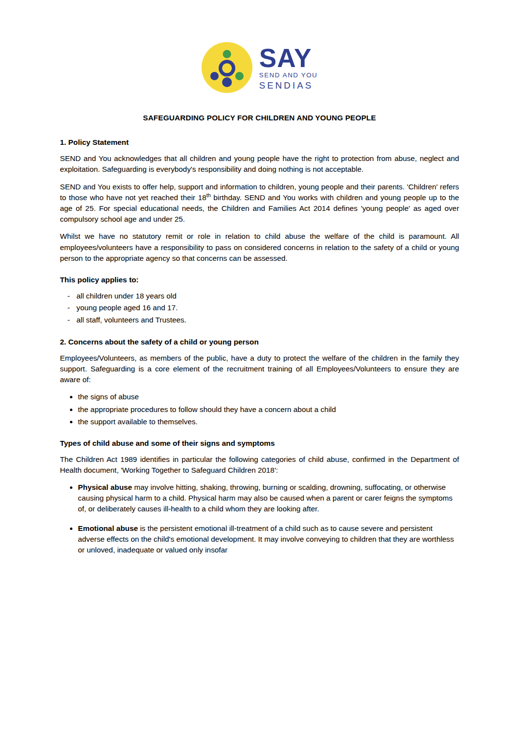SAY SEND AND YOU SENDIAS
Safeguarding Policy for Children and Young People
1. Policy Statement
SEND and You acknowledges that all children and young people have the right to protection from abuse, neglect and exploitation. Safeguarding is everybody's responsibility and doing nothing is not acceptable.
SEND and You exists to offer help, support and information to children, young people and their parents. 'Children' refers to those who have not yet reached their 18th birthday. SEND and You works with children and young people up to the age of 25. For special educational needs, the Children and Families Act 2014 defines 'young people' as aged over compulsory school age and under 25.
Whilst we have no statutory remit or role in relation to child abuse the welfare of the child is paramount. All employees/volunteers have a responsibility to pass on considered concerns in relation to the safety of a child or young person to the appropriate agency so that concerns can be assessed.
This policy applies to:
all children under 18 years old
young people aged 16 and 17.
all staff, volunteers and Trustees.
2. Concerns about the safety of a child or young person
Employees/Volunteers, as members of the public, have a duty to protect the welfare of the children in the family they support. Safeguarding is a core element of the recruitment training of all Employees/Volunteers to ensure they are aware of:
the signs of abuse
the appropriate procedures to follow should they have a concern about a child
the support available to themselves.
Types of child abuse and some of their signs and symptoms
The Children Act 1989 identifies in particular the following categories of child abuse, confirmed in the Department of Health document, 'Working Together to Safeguard Children 2018':
Physical abuse may involve hitting, shaking, throwing, burning or scalding, drowning, suffocating, or otherwise causing physical harm to a child. Physical harm may also be caused when a parent or carer feigns the symptoms of, or deliberately causes ill-health to a child whom they are looking after.
Emotional abuse is the persistent emotional ill-treatment of a child such as to cause severe and persistent adverse effects on the child's emotional development. It may involve conveying to children that they are worthless or unloved, inadequate or valued only insofar